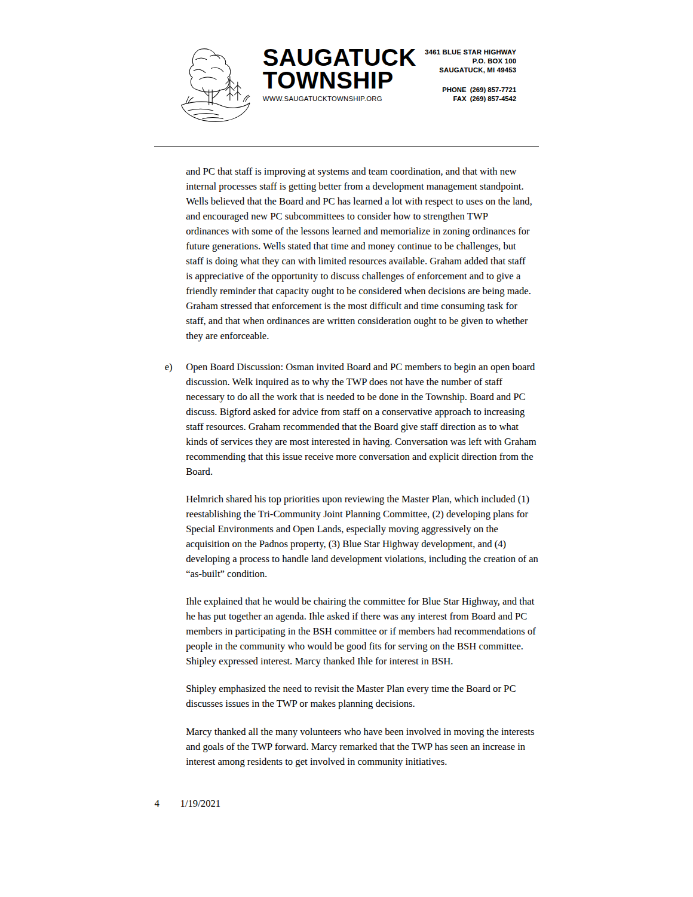SAUGATUCK
TOWNSHIP
WWW.SAUGATUCKTOWNSHIP.ORG
3461 BLUE STAR HIGHWAY
P.O. BOX 100
SAUGATUCK, MI 49453
PHONE (269) 857-7721
FAX (269) 857-4542
and PC that staff is improving at systems and team coordination, and that with new internal processes staff is getting better from a development management standpoint. Wells believed that the Board and PC has learned a lot with respect to uses on the land, and encouraged new PC subcommittees to consider how to strengthen TWP ordinances with some of the lessons learned and memorialize in zoning ordinances for future generations. Wells stated that time and money continue to be challenges, but staff is doing what they can with limited resources available. Graham added that staff is appreciative of the opportunity to discuss challenges of enforcement and to give a friendly reminder that capacity ought to be considered when decisions are being made. Graham stressed that enforcement is the most difficult and time consuming task for staff, and that when ordinances are written consideration ought to be given to whether they are enforceable.
e)
Open Board Discussion: Osman invited Board and PC members to begin an open board discussion. Welk inquired as to why the TWP does not have the number of staff necessary to do all the work that is needed to be done in the Township. Board and PC discuss. Bigford asked for advice from staff on a conservative approach to increasing staff resources. Graham recommended that the Board give staff direction as to what kinds of services they are most interested in having. Conversation was left with Graham recommending that this issue receive more conversation and explicit direction from the Board.
Helmrich shared his top priorities upon reviewing the Master Plan, which included (1) reestablishing the Tri-Community Joint Planning Committee, (2) developing plans for Special Environments and Open Lands, especially moving aggressively on the acquisition on the Padnos property, (3) Blue Star Highway development, and (4) developing a process to handle land development violations, including the creation of an “as-built” condition.
Ihle explained that he would be chairing the committee for Blue Star Highway, and that he has put together an agenda. Ihle asked if there was any interest from Board and PC members in participating in the BSH committee or if members had recommendations of people in the community who would be good fits for serving on the BSH committee. Shipley expressed interest. Marcy thanked Ihle for interest in BSH.
Shipley emphasized the need to revisit the Master Plan every time the Board or PC discusses issues in the TWP or makes planning decisions.
Marcy thanked all the many volunteers who have been involved in moving the interests and goals of the TWP forward. Marcy remarked that the TWP has seen an increase in interest among residents to get involved in community initiatives.
41/19/2021